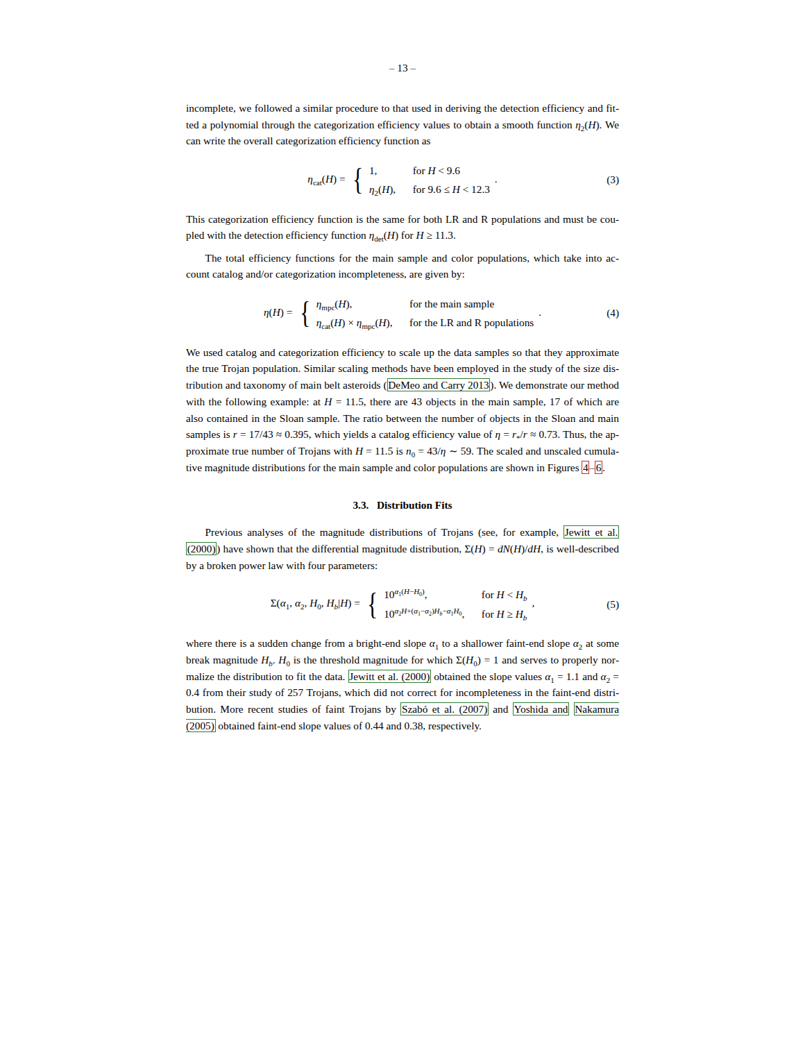– 13 –
incomplete, we followed a similar procedure to that used in deriving the detection efficiency and fitted a polynomial through the categorization efficiency values to obtain a smooth function η2(H). We can write the overall categorization efficiency function as
ηcat(H) = {
| 1, | for H < 9.6 |
| η 2 ( H ), | for 9.6 ≤ H < 12.3 |
.
(3)
This categorization efficiency function is the same for both LR and R populations and must be coupled with the detection efficiency function ηdet(H) for H ≥ 11.3.
The total efficiency functions for the main sample and color populations, which take into account catalog and/or categorization incompleteness, are given by:
η(H) = {
| η mpc ( H ), | for the main sample |
| η cat ( H ) × η mpc ( H ), | for the LR and R populations |
.
(4)
We used catalog and categorization efficiency to scale up the data samples so that they approximate the true Trojan population. Similar scaling methods have been employed in the study of the size distribution and taxonomy of main belt asteroids (DeMeo and Carry 2013). We demonstrate our method with the following example: at H = 11.5, there are 43 objects in the main sample, 17 of which are also contained in the Sloan sample. The ratio between the number of objects in the Sloan and main samples is r = 17/43 ≈ 0.395, which yields a catalog efficiency value of η = r*/r ≈ 0.73. Thus, the approximate true number of Trojans with H = 11.5 is n0 = 43/η ∼ 59. The scaled and unscaled cumulative magnitude distributions for the main sample and color populations are shown in Figures 4–6.
3.3. Distribution Fits
Previous analyses of the magnitude distributions of Trojans (see, for example, Jewitt et al. (2000)) have shown that the differential magnitude distribution, Σ(H) = dN(H)/dH, is well-described by a broken power law with four parameters:
Σ(α1, α2, H0, Hb|H) = {
| 10 α 1 ( H − H 0 ) , | for H < H b |
| 10 α 2 H +( α 1 − α 2 ) H b − α 1 H 0 , | for H ≥ H b |
,
(5)
where there is a sudden change from a bright-end slope α1 to a shallower faint-end slope α2 at some break magnitude Hb. H0 is the threshold magnitude for which Σ(H0) = 1 and serves to properly normalize the distribution to fit the data. Jewitt et al. (2000) obtained the slope values α1 = 1.1 and α2 = 0.4 from their study of 257 Trojans, which did not correct for incompleteness in the faint-end distribution. More recent studies of faint Trojans by Szabó et al. (2007) and Yoshida and Nakamura (2005) obtained faint-end slope values of 0.44 and 0.38, respectively.